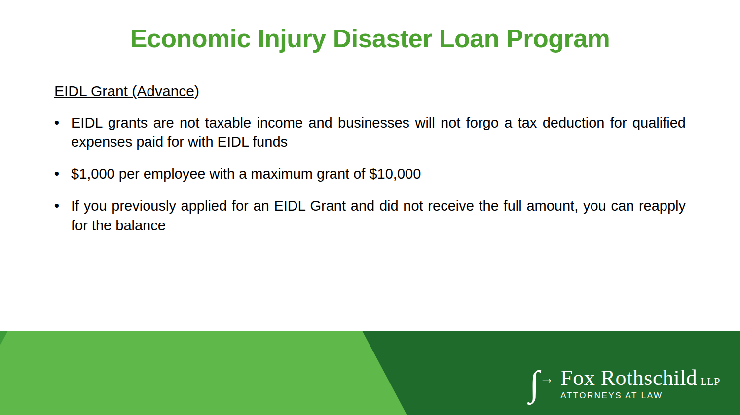Economic Injury Disaster Loan Program
EIDL Grant (Advance)
EIDL grants are not taxable income and businesses will not forgo a tax deduction for qualified expenses paid for with EIDL funds
$1,000 per employee with a maximum grant of $10,000
If you previously applied for an EIDL Grant and did not receive the full amount, you can reapply for the balance
∫→
Fox RothschildLLP ATTORNEYS AT LAW